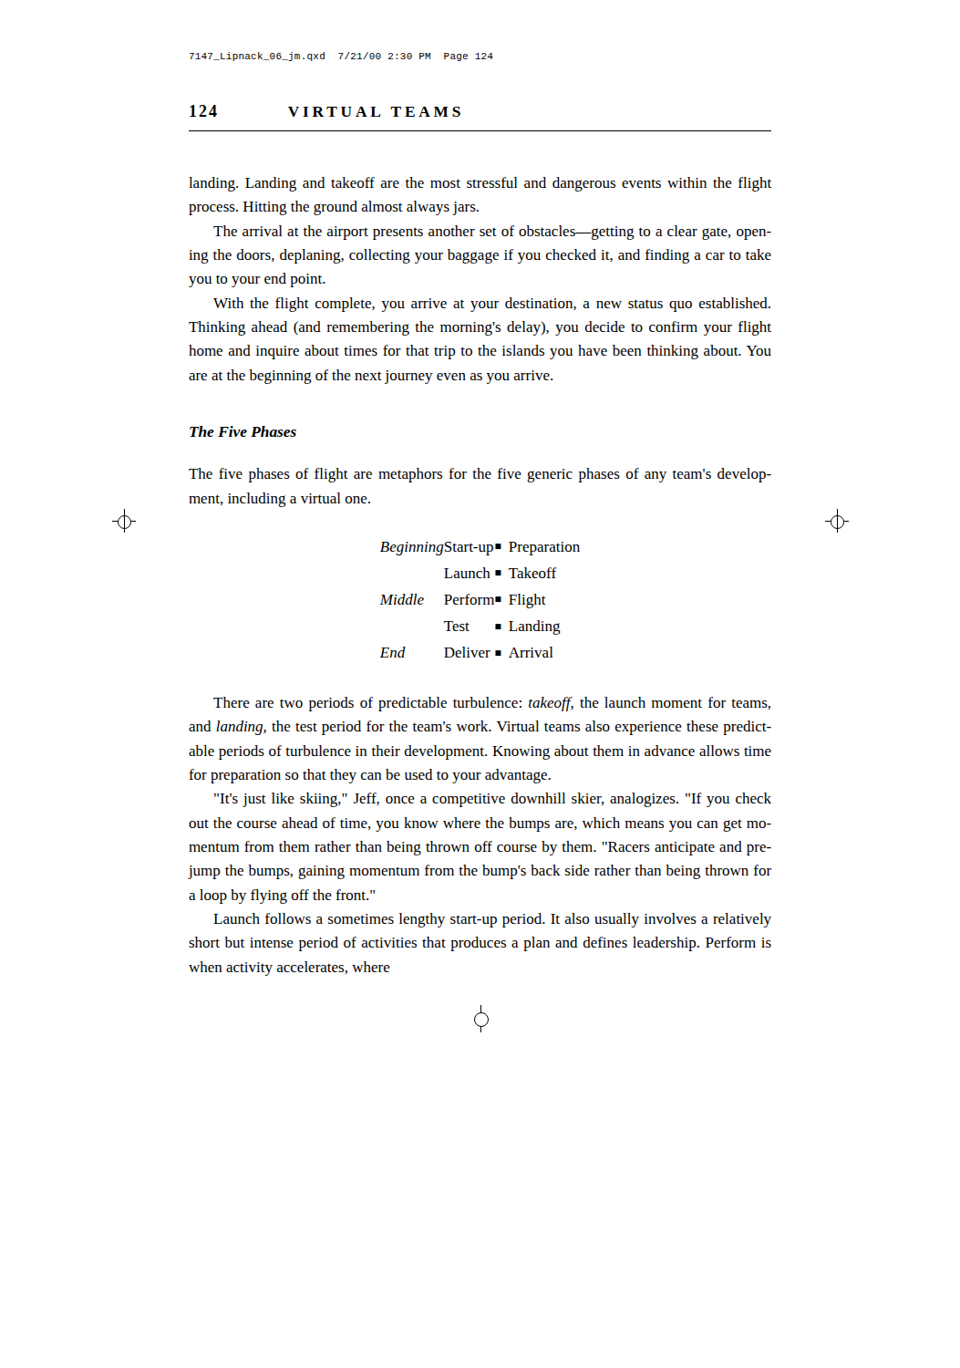7147_Lipnack_06_jm.qxd 7/21/00 2:30 PM Page 124
124 VIRTUAL TEAMS
landing. Landing and takeoff are the most stressful and dangerous events within the flight process. Hitting the ground almost always jars.
The arrival at the airport presents another set of obstacles—getting to a clear gate, opening the doors, deplaning, collecting your baggage if you checked it, and finding a car to take you to your end point.
With the flight complete, you arrive at your destination, a new status quo established. Thinking ahead (and remembering the morning's delay), you decide to confirm your flight home and inquire about times for that trip to the islands you have been thinking about. You are at the beginning of the next journey even as you arrive.
The Five Phases
The five phases of flight are metaphors for the five generic phases of any team's development, including a virtual one.
| Beginning | Start-up | ■ Preparation |
| | Launch | ■ Takeoff |
| Middle | Perform | ■ Flight |
| | Test | ■ Landing |
| End | Deliver | ■ Arrival |
There are two periods of predictable turbulence: takeoff, the launch moment for teams, and landing, the test period for the team's work. Virtual teams also experience these predictable periods of turbulence in their development. Knowing about them in advance allows time for preparation so that they can be used to your advantage.
"It's just like skiing," Jeff, once a competitive downhill skier, analogizes. "If you check out the course ahead of time, you know where the bumps are, which means you can get momentum from them rather than being thrown off course by them. "Racers anticipate and pre-jump the bumps, gaining momentum from the bump's back side rather than being thrown for a loop by flying off the front."
Launch follows a sometimes lengthy start-up period. It also usually involves a relatively short but intense period of activities that produces a plan and defines leadership. Perform is when activity accelerates, where